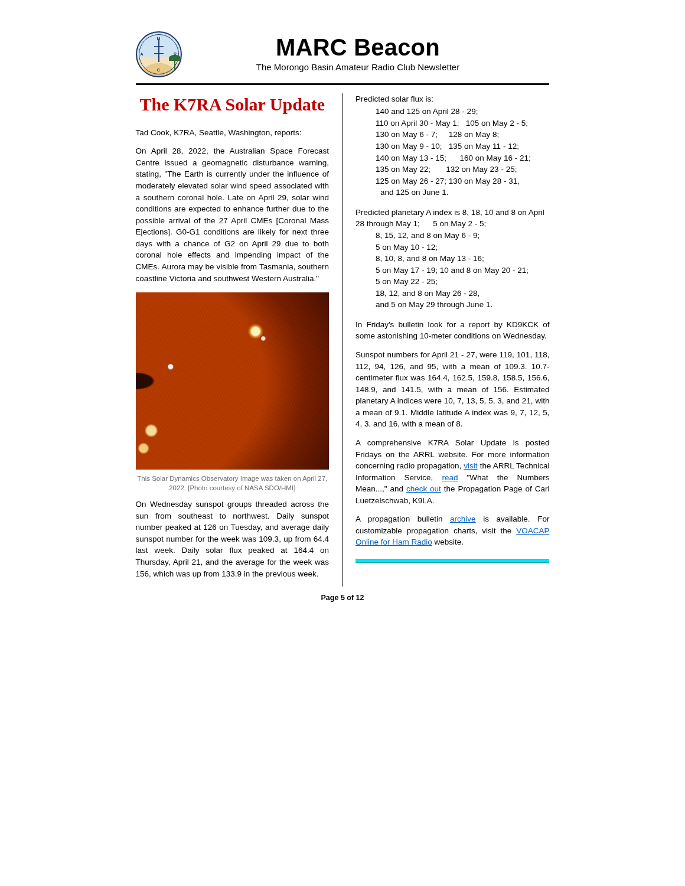M A R C
MARC Beacon
The Morongo Basin Amateur Radio Club Newsletter
The K7RA Solar Update
Tad Cook, K7RA, Seattle, Washington, reports:
On April 28, 2022, the Australian Space Forecast Centre issued a geomagnetic disturbance warning, stating, "The Earth is currently under the influence of moderately elevated solar wind speed associated with a southern coronal hole. Late on April 29, solar wind conditions are expected to enhance further due to the possible arrival of the 27 April CMEs [Coronal Mass Ejections]. G0-G1 conditions are likely for next three days with a chance of G2 on April 29 due to both coronal hole effects and impending impact of the CMEs. Aurora may be visible from Tasmania, southern coastline Victoria and southwest Western Australia."
This Solar Dynamics Observatory Image was taken on April 27, 2022. [Photo courtesy of NASA SDO/HMI]
On Wednesday sunspot groups threaded across the sun from southeast to northwest. Daily sunspot number peaked at 126 on Tuesday, and average daily sunspot number for the week was 109.3, up from 64.4 last week. Daily solar flux peaked at 164.4 on Thursday, April 21, and the average for the week was 156, which was up from 133.9 in the previous week.
Predicted solar flux is:
140 and 125 on April 28 - 29;
110 on April 30 - May 1; 105 on May 2 - 5;
130 on May 6 - 7; 128 on May 8;
130 on May 9 - 10; 135 on May 11 - 12;
140 on May 13 - 15; 160 on May 16 - 21;
135 on May 22; 132 on May 23 - 25;
125 on May 26 - 27; 130 on May 28 - 31,
and 125 on June 1.
Predicted planetary A index is 8, 18, 10 and 8 on April 28 through May 1; 5 on May 2 - 5;
8, 15, 12, and 8 on May 6 - 9;
5 on May 10 - 12;
8, 10, 8, and 8 on May 13 - 16;
5 on May 17 - 19; 10 and 8 on May 20 - 21;
5 on May 22 - 25;
18, 12, and 8 on May 26 - 28,
and 5 on May 29 through June 1.
In Friday's bulletin look for a report by KD9KCK of some astonishing 10-meter conditions on Wednesday.
Sunspot numbers for April 21 - 27, were 119, 101, 118, 112, 94, 126, and 95, with a mean of 109.3. 10.7-centimeter flux was 164.4, 162.5, 159.8, 158.5, 156.6, 148.9, and 141.5, with a mean of 156. Estimated planetary A indices were 10, 7, 13, 5, 5, 3, and 21, with a mean of 9.1. Middle latitude A index was 9, 7, 12, 5, 4, 3, and 16, with a mean of 8.
A comprehensive K7RA Solar Update is posted Fridays on the ARRL website. For more information concerning radio propagation, visit the ARRL Technical Information Service, read "What the Numbers Mean...," and check out the Propagation Page of Carl Luetzelschwab, K9LA.
A propagation bulletin archive is available. For customizable propagation charts, visit the VOACAP Online for Ham Radio website.
Page 5 of 12